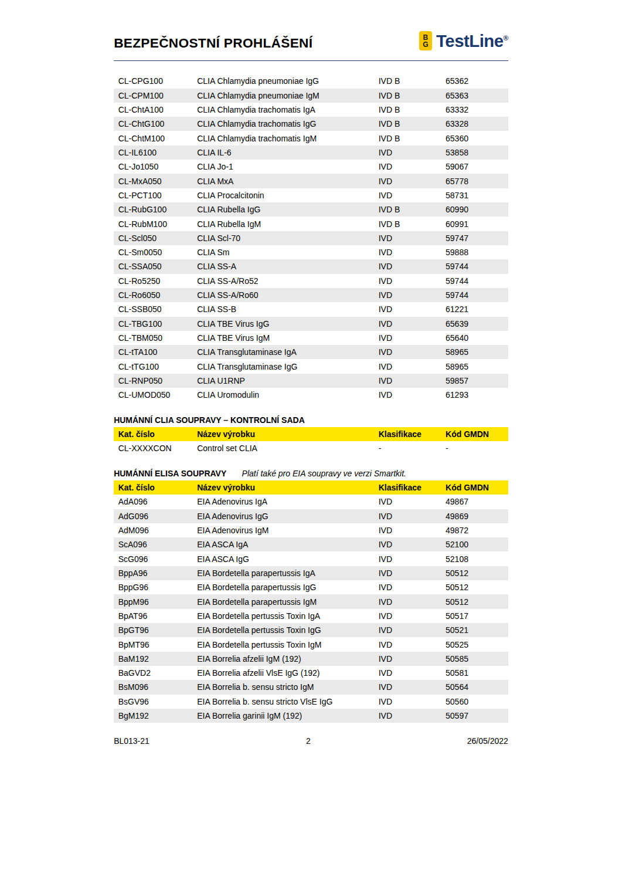BEZPEČNOSTNÍ PROHLÁŠENÍ
BG TestLine®
| CL-CPG100 | CLIA Chlamydia pneumoniae IgG | IVD B | 65362 |
| CL-CPM100 | CLIA Chlamydia pneumoniae IgM | IVD B | 65363 |
| CL-ChtA100 | CLIA Chlamydia trachomatis IgA | IVD B | 63332 |
| CL-ChtG100 | CLIA Chlamydia trachomatis IgG | IVD B | 63328 |
| CL-ChtM100 | CLIA Chlamydia trachomatis IgM | IVD B | 65360 |
| CL-IL6100 | CLIA IL-6 | IVD | 53858 |
| CL-Jo1050 | CLIA Jo-1 | IVD | 59067 |
| CL-MxA050 | CLIA MxA | IVD | 65778 |
| CL-PCT100 | CLIA Procalcitonin | IVD | 58731 |
| CL-RubG100 | CLIA Rubella IgG | IVD B | 60990 |
| CL-RubM100 | CLIA Rubella IgM | IVD B | 60991 |
| CL-Scl050 | CLIA Scl-70 | IVD | 59747 |
| CL-Sm0050 | CLIA Sm | IVD | 59888 |
| CL-SSA050 | CLIA SS-A | IVD | 59744 |
| CL-Ro5250 | CLIA SS-A/Ro52 | IVD | 59744 |
| CL-Ro6050 | CLIA SS-A/Ro60 | IVD | 59744 |
| CL-SSB050 | CLIA SS-B | IVD | 61221 |
| CL-TBG100 | CLIA TBE Virus IgG | IVD | 65639 |
| CL-TBM050 | CLIA TBE Virus IgM | IVD | 65640 |
| CL-tTA100 | CLIA Transglutaminase IgA | IVD | 58965 |
| CL-tTG100 | CLIA Transglutaminase IgG | IVD | 58965 |
| CL-RNP050 | CLIA U1RNP | IVD | 59857 |
| CL-UMOD050 | CLIA Uromodulin | IVD | 61293 |
HUMÁNNÍ CLIA SOUPRAVY – KONTROLNÍ SADA
| Kat. číslo | Název výrobku | Klasifikace | Kód GMDN |
| --- | --- | --- | --- |
| CL-XXXXCON | Control set CLIA | - | - |
HUMÁNNÍ ELISA SOUPRAVY Platí také pro EIA soupravy ve verzi Smartkit.
| Kat. číslo | Název výrobku | Klasifikace | Kód GMDN |
| --- | --- | --- | --- |
| AdA096 | EIA Adenovirus IgA | IVD | 49867 |
| AdG096 | EIA Adenovirus IgG | IVD | 49869 |
| AdM096 | EIA Adenovirus IgM | IVD | 49872 |
| ScA096 | EIA ASCA IgA | IVD | 52100 |
| ScG096 | EIA ASCA IgG | IVD | 52108 |
| BppA96 | EIA Bordetella parapertussis IgA | IVD | 50512 |
| BppG96 | EIA Bordetella parapertussis IgG | IVD | 50512 |
| BppM96 | EIA Bordetella parapertussis IgM | IVD | 50512 |
| BpAT96 | EIA Bordetella pertussis Toxin IgA | IVD | 50517 |
| BpGT96 | EIA Bordetella pertussis Toxin IgG | IVD | 50521 |
| BpMT96 | EIA Bordetella pertussis Toxin IgM | IVD | 50525 |
| BaM192 | EIA Borrelia afzelii IgM (192) | IVD | 50585 |
| BaGVD2 | EIA Borrelia afzelii VlsE IgG (192) | IVD | 50581 |
| BsM096 | EIA Borrelia b. sensu stricto IgM | IVD | 50564 |
| BsGV96 | EIA Borrelia b. sensu stricto VlsE IgG | IVD | 50560 |
| BgM192 | EIA Borrelia garinii IgM (192) | IVD | 50597 |
BL013-21
2
26/05/2022